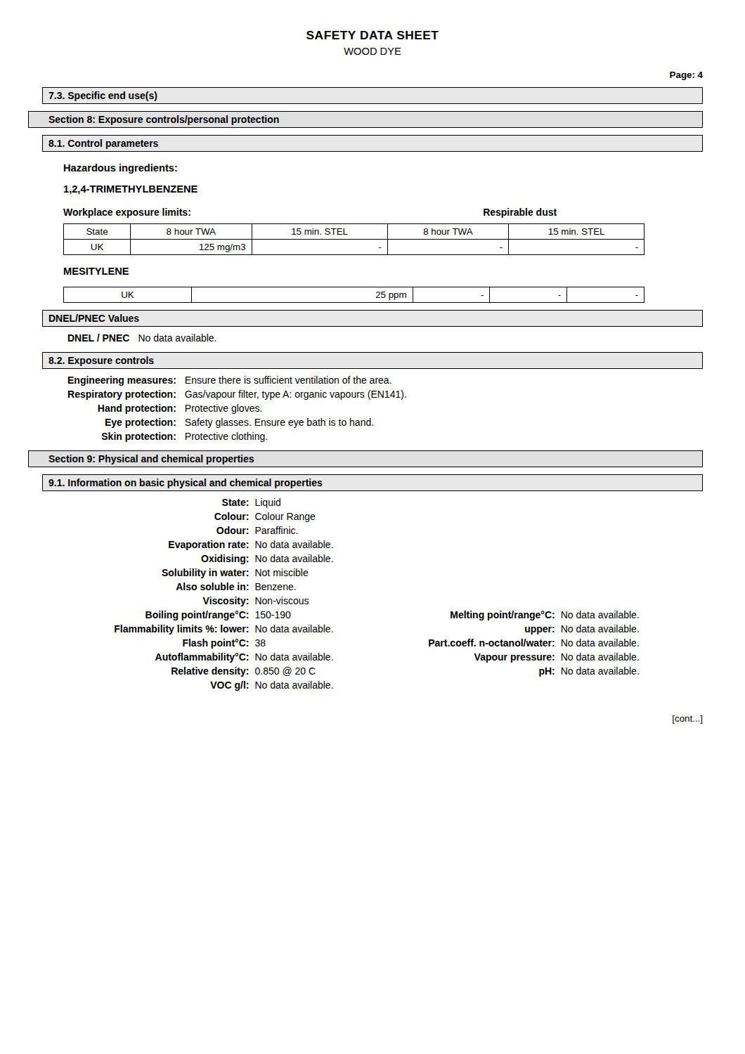SAFETY DATA SHEET
WOOD DYE
Page: 4
7.3. Specific end use(s)
Section 8: Exposure controls/personal protection
8.1. Control parameters
Hazardous ingredients:
1,2,4-TRIMETHYLBENZENE
| Workplace exposure limits: | Respirable dust | |
| State | 8 hour TWA | 15 min. STEL | 8 hour TWA | 15 min. STEL |
| --- | --- | --- | --- | --- |
| UK | 125 mg/m3 | - | - | - |
MESITYLENE
| UK | 25 ppm | - | - | - |
DNEL/PNEC Values
| DNEL / PNEC | No data available. |
8.2. Exposure controls
| Engineering measures: | Ensure there is sufficient ventilation of the area. |
| Respiratory protection: | Gas/vapour filter, type A: organic vapours (EN141). |
| Hand protection: | Protective gloves. |
| Eye protection: | Safety glasses. Ensure eye bath is to hand. |
| Skin protection: | Protective clothing. |
Section 9: Physical and chemical properties
9.1. Information on basic physical and chemical properties
| State: | Liquid | | |
| Colour: | Colour Range | | |
| Odour: | Paraffinic. | | |
| Evaporation rate: | No data available. | | |
| Oxidising: | No data available. | | |
| Solubility in water: | Not miscible | | |
| Also soluble in: | Benzene. | | |
| Viscosity: | Non-viscous | | |
| Boiling point/range°C: | 150-190 | Melting point/range°C: | No data available. |
| Flammability limits %: lower: | No data available. | upper: | No data available. |
| Flash point°C: | 38 | Part.coeff. n-octanol/water: | No data available. |
| Autoflammability°C: | No data available. | Vapour pressure: | No data available. |
| Relative density: | 0.850 @ 20 C | pH: | No data available. |
| VOC g/l: | No data available. | | |
[cont...]